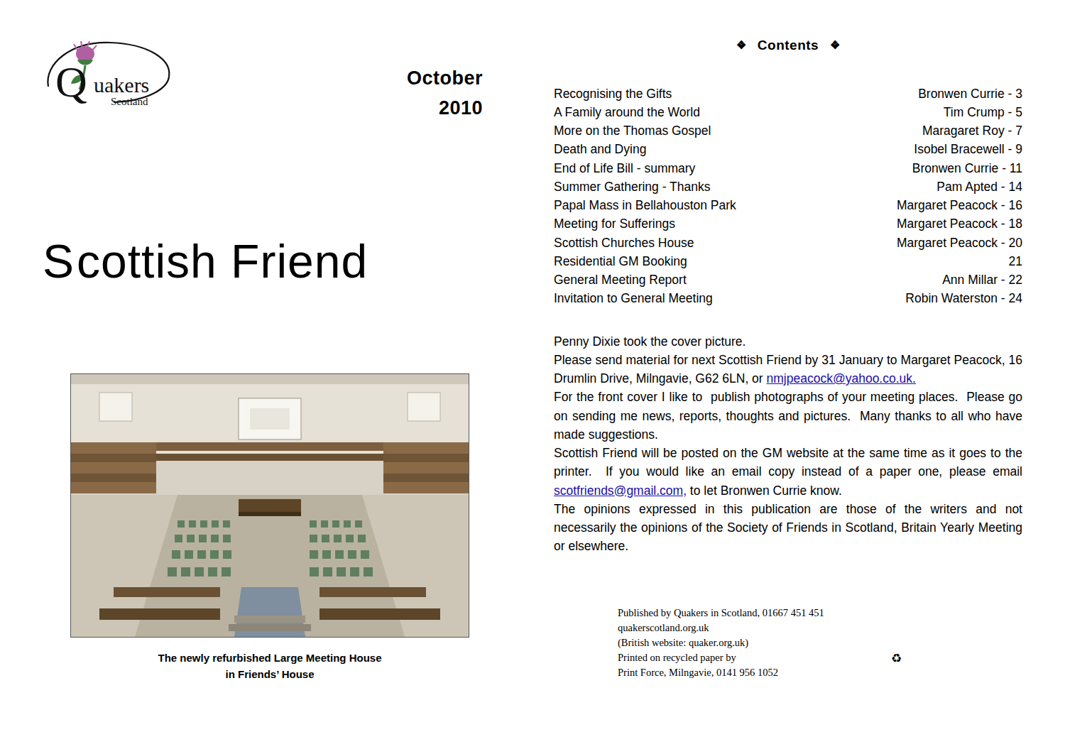Q uakers Scotland
October
2010
Scottish Friend
The newly refurbished Large Meeting House
in Friends’ House
❖ Contents ❖
| Recognising the Gifts | Bronwen Currie - 3 |
| A Family around the World | Tim Crump - 5 |
| More on the Thomas Gospel | Maragaret Roy - 7 |
| Death and Dying | Isobel Bracewell - 9 |
| End of Life Bill - summary | Bronwen Currie - 11 |
| Summer Gathering - Thanks | Pam Apted - 14 |
| Papal Mass in Bellahouston Park | Margaret Peacock - 16 |
| Meeting for Sufferings | Margaret Peacock - 18 |
| Scottish Churches House | Margaret Peacock - 20 |
| Residential GM Booking | 21 |
| General Meeting Report | Ann Millar - 22 |
| Invitation to General Meeting | Robin Waterston - 24 |
Penny Dixie took the cover picture.
Please send material for next Scottish Friend by 31 January to Margaret Peacock, 16 Drumlin Drive, Milngavie, G62 6LN, or nmjpeacock@yahoo.co.uk.
For the front cover I like to publish photographs of your meeting places. Please go on sending me news, reports, thoughts and pictures. Many thanks to all who have made suggestions.
Scottish Friend will be posted on the GM website at the same time as it goes to the printer. If you would like an email copy instead of a paper one, please email scotfriends@gmail.com, to let Bronwen Currie know.
The opinions expressed in this publication are those of the writers and not necessarily the opinions of the Society of Friends in Scotland, Britain Yearly Meeting or elsewhere.
Published by Quakers in Scotland, 01667 451 451
quakerscotland.org.uk
(British website: quaker.org.uk)
Printed on recycled paper by
Print Force, Milngavie, 0141 956 1052 ♻